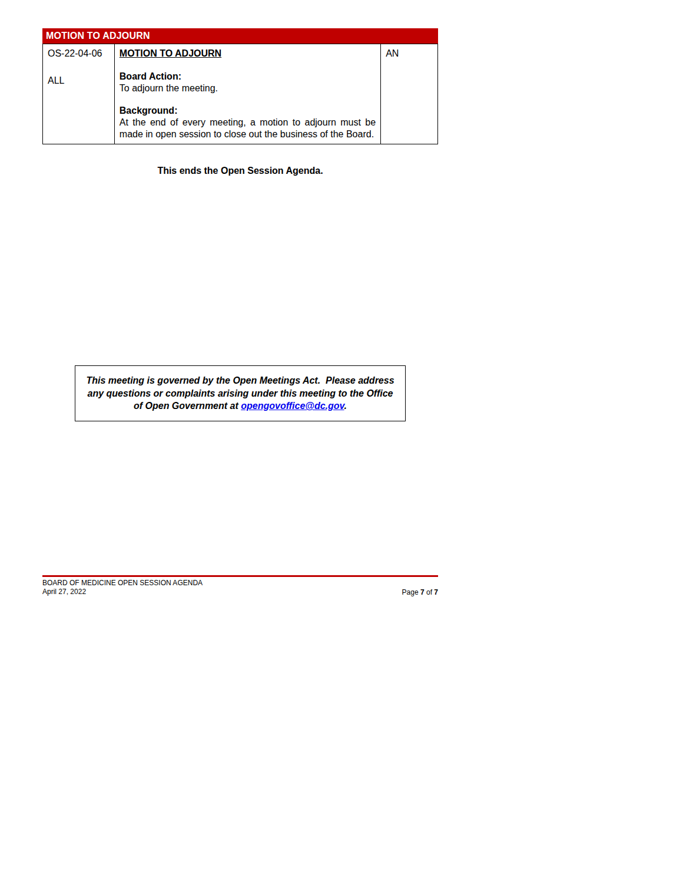MOTION TO ADJOURN
| OS-22-04-06 ALL | MOTION TO ADJOURN Board Action: To adjourn the meeting. Background: At the end of every meeting, a motion to adjourn must be made in open session to close out the business of the Board. | AN |
This ends the Open Session Agenda.
This meeting is governed by the Open Meetings Act. Please address any questions or complaints arising under this meeting to the Office of Open Government at opengovoffice@dc.gov.
BOARD OF MEDICINE OPEN SESSION AGENDA
April 27, 2022
Page 7 of 7